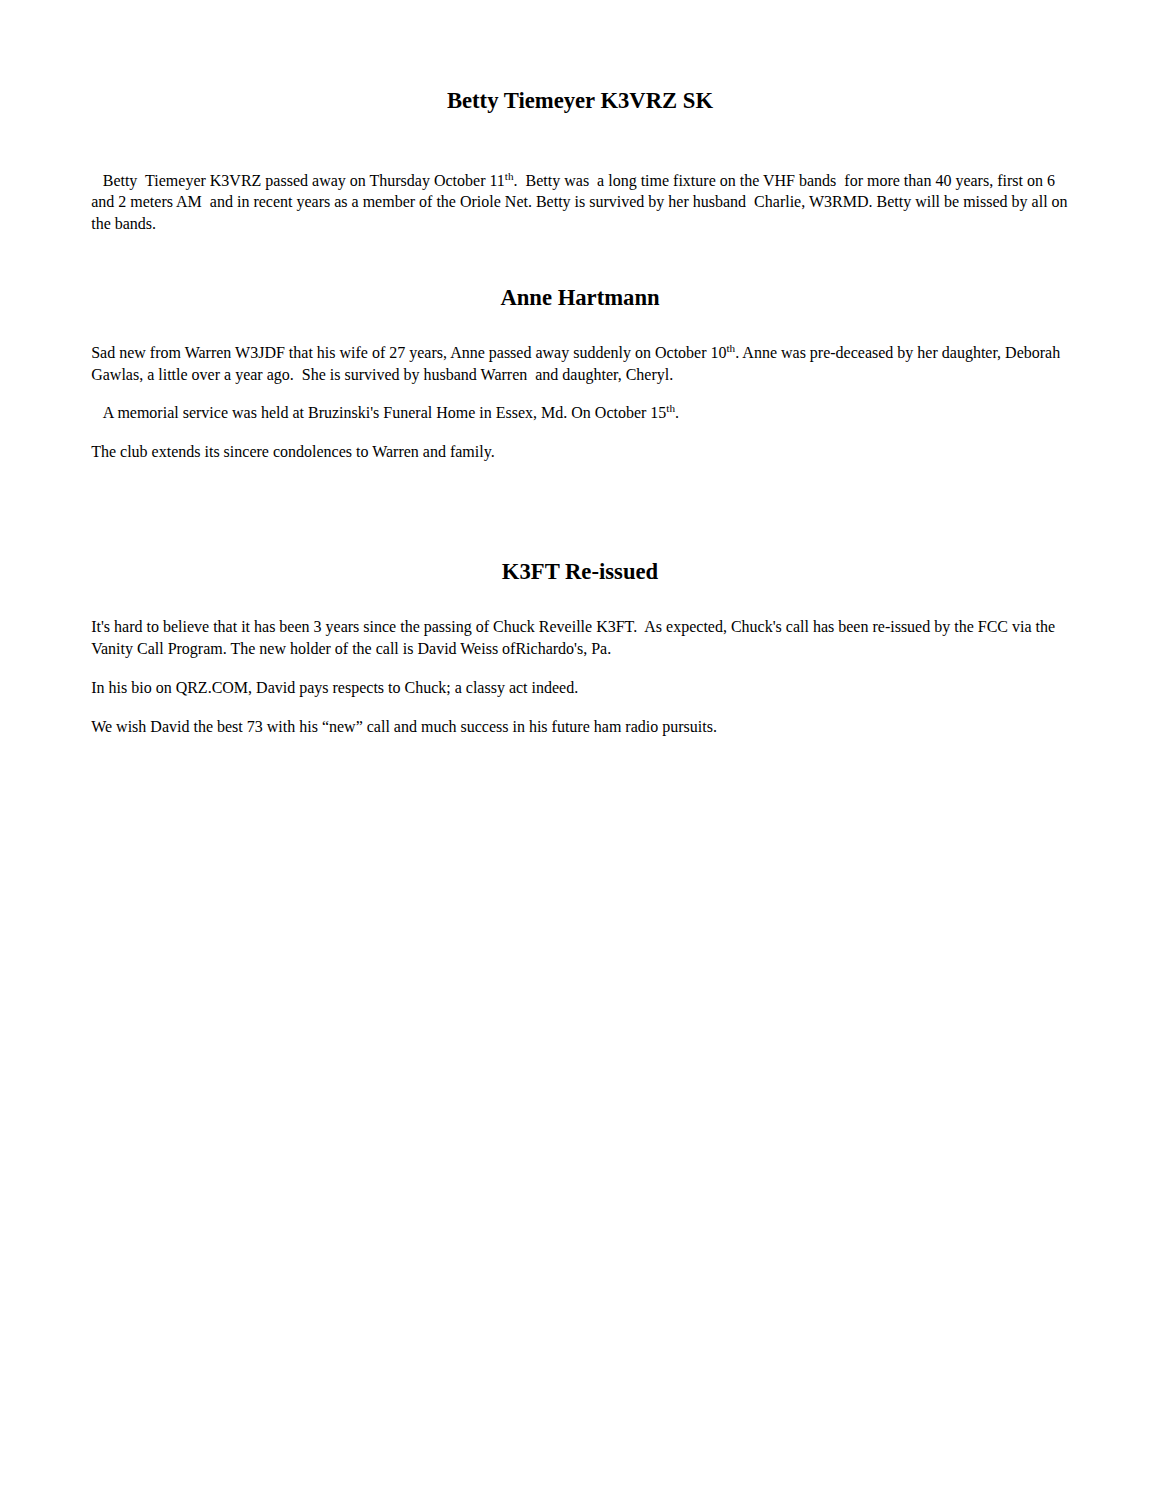Betty Tiemeyer K3VRZ SK
Betty Tiemeyer K3VRZ passed away on Thursday October 11th. Betty was a long time fixture on the VHF bands for more than 40 years, first on 6 and 2 meters AM and in recent years as a member of the Oriole Net. Betty is survived by her husband Charlie, W3RMD. Betty will be missed by all on the bands.
Anne Hartmann
Sad new from Warren W3JDF that his wife of 27 years, Anne passed away suddenly on October 10th. Anne was pre-deceased by her daughter, Deborah Gawlas, a little over a year ago. She is survived by husband Warren and daughter, Cheryl.
A memorial service was held at Bruzinski's Funeral Home in Essex, Md. On October 15th.
The club extends its sincere condolences to Warren and family.
K3FT Re-issued
It's hard to believe that it has been 3 years since the passing of Chuck Reveille K3FT. As expected, Chuck's call has been re-issued by the FCC via the Vanity Call Program. The new holder of the call is David Weiss ofRichardo's, Pa.
In his bio on QRZ.COM, David pays respects to Chuck; a classy act indeed.
We wish David the best 73 with his “new” call and much success in his future ham radio pursuits.